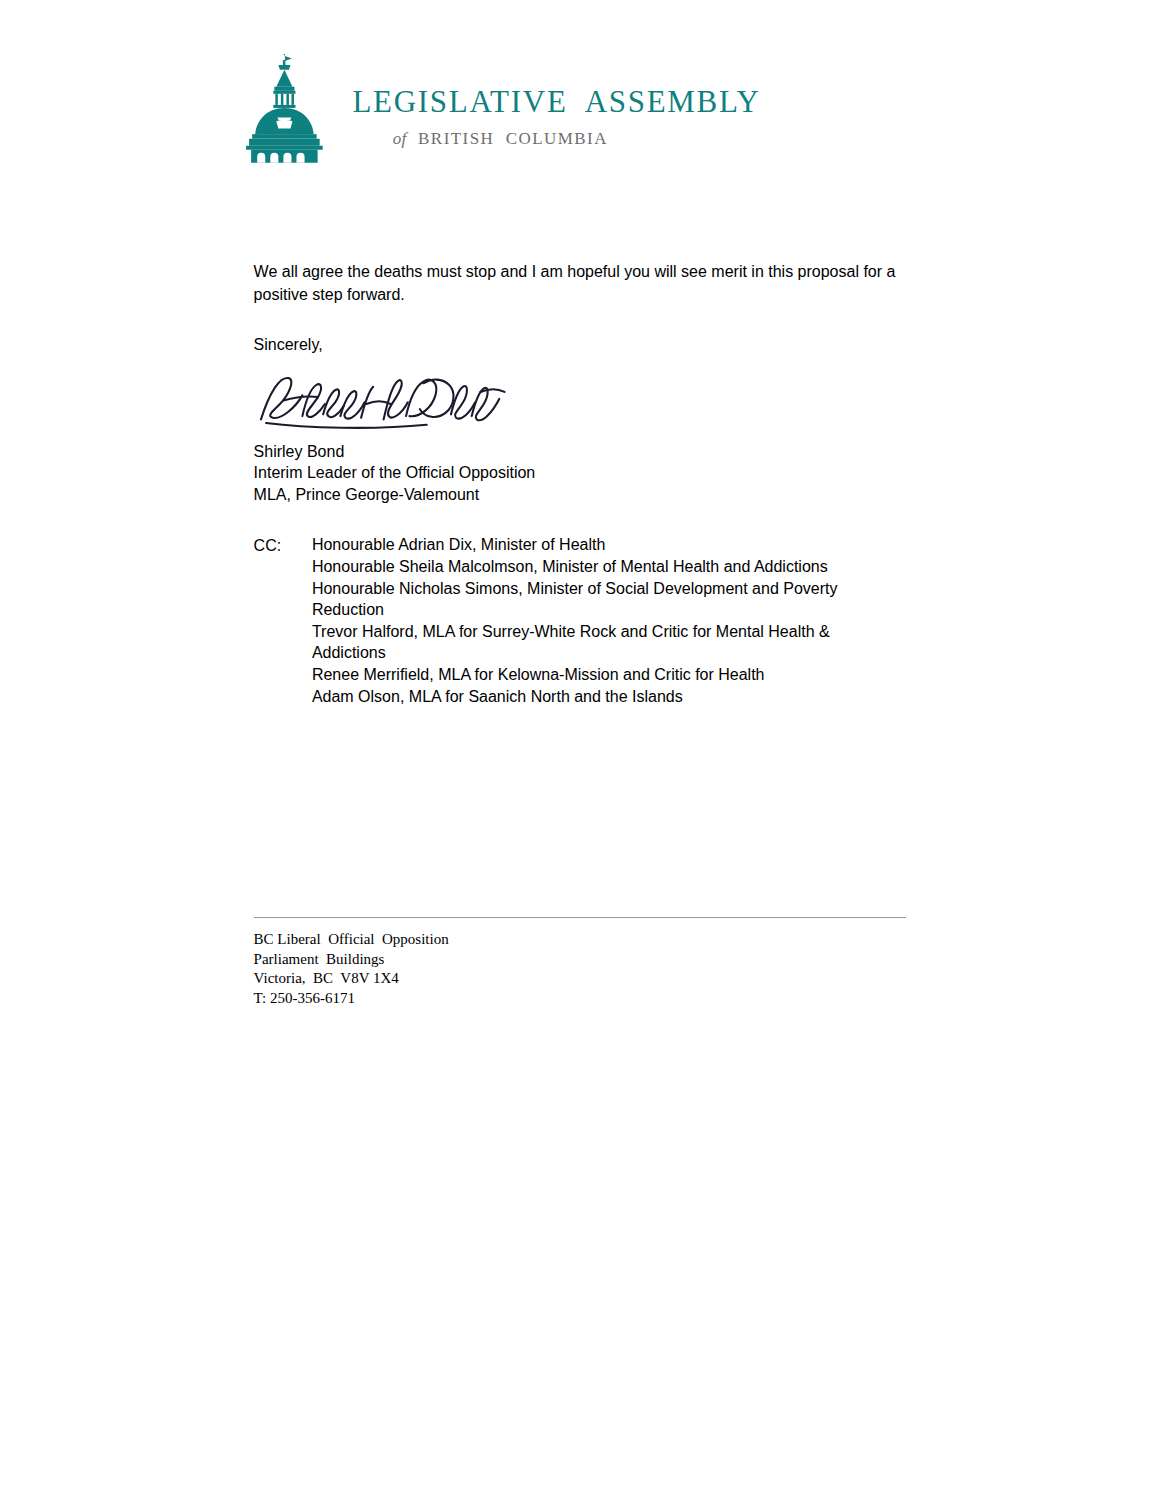LEGISLATIVE ASSEMBLY
of BRITISH COLUMBIA
We all agree the deaths must stop and I am hopeful you will see merit in this proposal for a positive step forward.
Sincerely,
Shirley Bond
Interim Leader of the Official Opposition
MLA, Prince George-Valemount
CC:
Honourable Adrian Dix, Minister of Health
Honourable Sheila Malcolmson, Minister of Mental Health and Addictions
Honourable Nicholas Simons, Minister of Social Development and Poverty Reduction
Trevor Halford, MLA for Surrey-White Rock and Critic for Mental Health & Addictions
Renee Merrifield, MLA for Kelowna-Mission and Critic for Health
Adam Olson, MLA for Saanich North and the Islands
BC Liberal Official Opposition
Parliament Buildings
Victoria, BC V8V 1X4
T: 250-356-6171